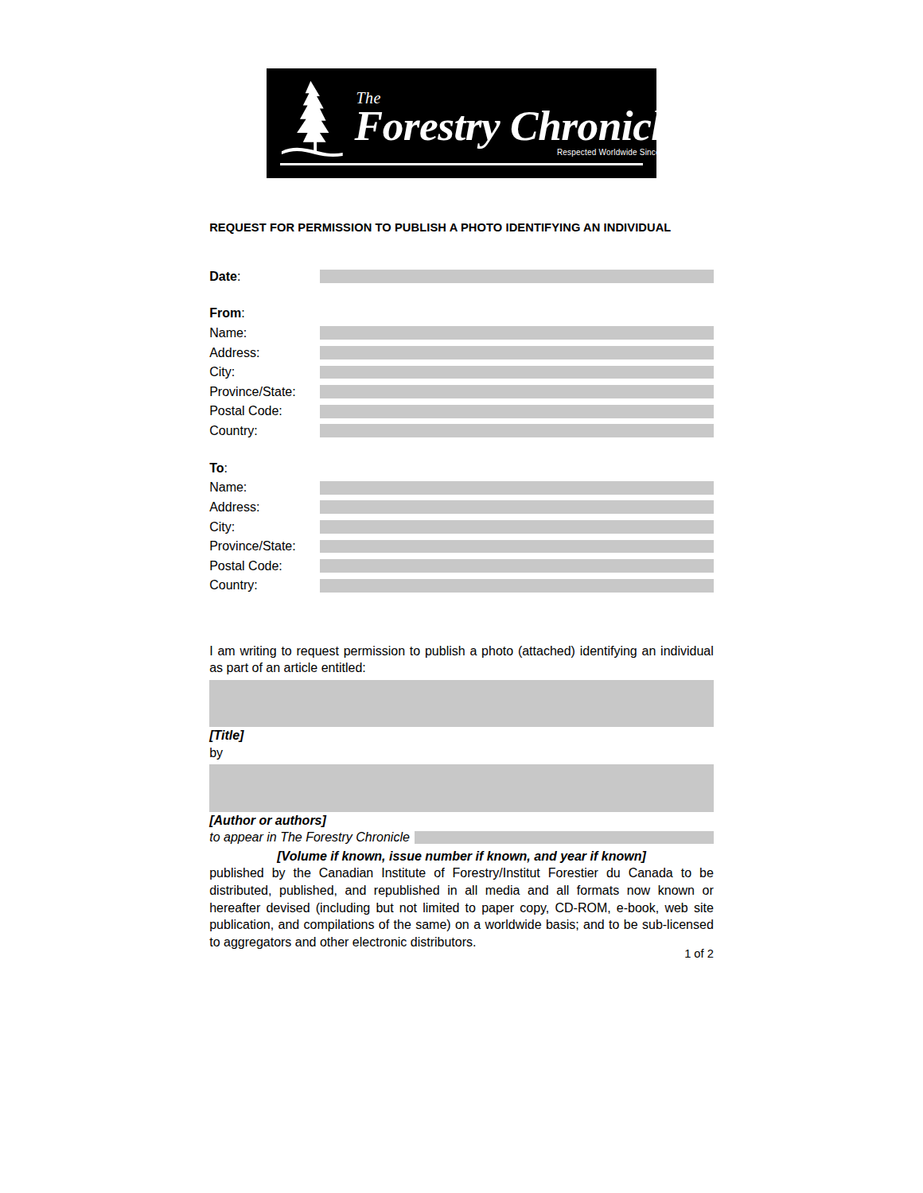The
Forestry Chronicle
Respected Worldwide Since 1925
REQUEST FOR PERMISSION TO PUBLISH A PHOTO IDENTIFYING AN INDIVIDUAL
| Date : | |
| From : | |
| Name: | |
| Address: | |
| City: | |
| Province/State: | |
| Postal Code: | |
| Country: | |
| To : | |
| Name: | |
| Address: | |
| City: | |
| Province/State: | |
| Postal Code: | |
| Country: | |
I am writing to request permission to publish a photo (attached) identifying an individual as part of an article entitled:
[Title]
by
[Author or authors]
to appear in The Forestry Chronicle
[Volume if known, issue number if known, and year if known]
published by the Canadian Institute of Forestry/Institut Forestier du Canada to be distributed, published, and republished in all media and all formats now known or hereafter devised (including but not limited to paper copy, CD-ROM, e-book, web site publication, and compilations of the same) on a worldwide basis; and to be sub-licensed to aggregators and other electronic distributors.
1 of 2